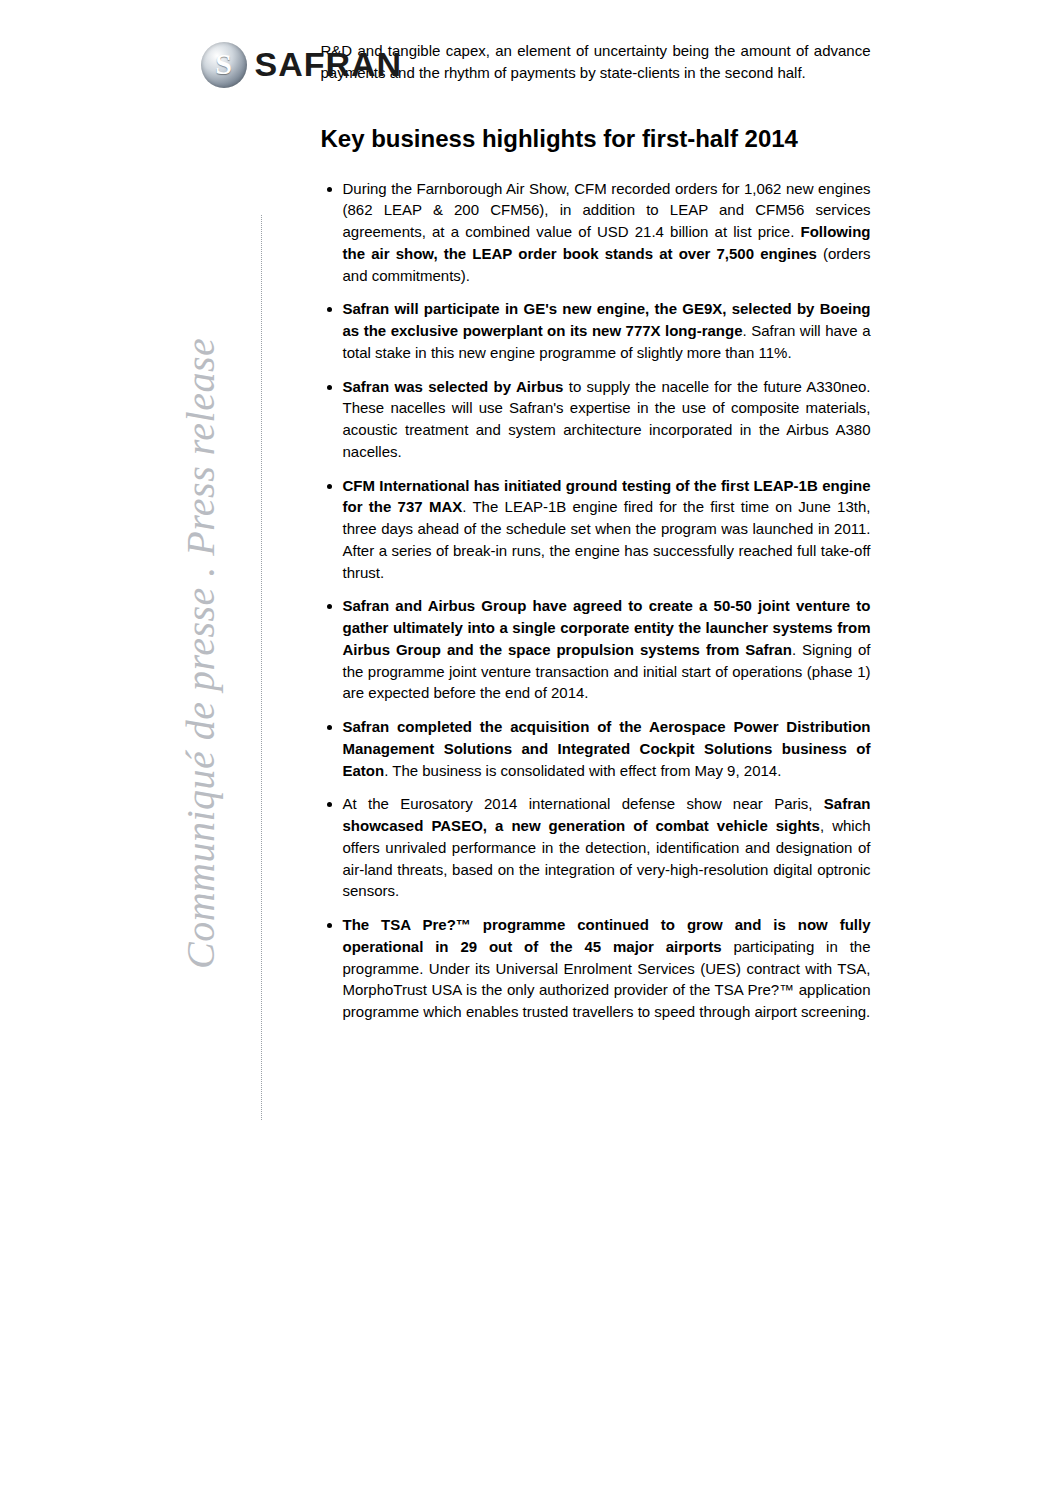SAFRAN
Communiqué de presse . Press release
R&D and tangible capex, an element of uncertainty being the amount of advance payments and the rhythm of payments by state-clients in the second half.
Key business highlights for first-half 2014
During the Farnborough Air Show, CFM recorded orders for 1,062 new engines (862 LEAP & 200 CFM56), in addition to LEAP and CFM56 services agreements, at a combined value of USD 21.4 billion at list price. Following the air show, the LEAP order book stands at over 7,500 engines (orders and commitments).
Safran will participate in GE's new engine, the GE9X, selected by Boeing as the exclusive powerplant on its new 777X long-range. Safran will have a total stake in this new engine programme of slightly more than 11%.
Safran was selected by Airbus to supply the nacelle for the future A330neo. These nacelles will use Safran's expertise in the use of composite materials, acoustic treatment and system architecture incorporated in the Airbus A380 nacelles.
CFM International has initiated ground testing of the first LEAP-1B engine for the 737 MAX. The LEAP-1B engine fired for the first time on June 13th, three days ahead of the schedule set when the program was launched in 2011. After a series of break-in runs, the engine has successfully reached full take-off thrust.
Safran and Airbus Group have agreed to create a 50-50 joint venture to gather ultimately into a single corporate entity the launcher systems from Airbus Group and the space propulsion systems from Safran. Signing of the programme joint venture transaction and initial start of operations (phase 1) are expected before the end of 2014.
Safran completed the acquisition of the Aerospace Power Distribution Management Solutions and Integrated Cockpit Solutions business of Eaton. The business is consolidated with effect from May 9, 2014.
At the Eurosatory 2014 international defense show near Paris, Safran showcased PASEO, a new generation of combat vehicle sights, which offers unrivaled performance in the detection, identification and designation of air-land threats, based on the integration of very-high-resolution digital optronic sensors.
The TSA Pre?™ programme continued to grow and is now fully operational in 29 out of the 45 major airports participating in the programme. Under its Universal Enrolment Services (UES) contract with TSA, MorphoTrust USA is the only authorized provider of the TSA Pre?™ application programme which enables trusted travellers to speed through airport screening.